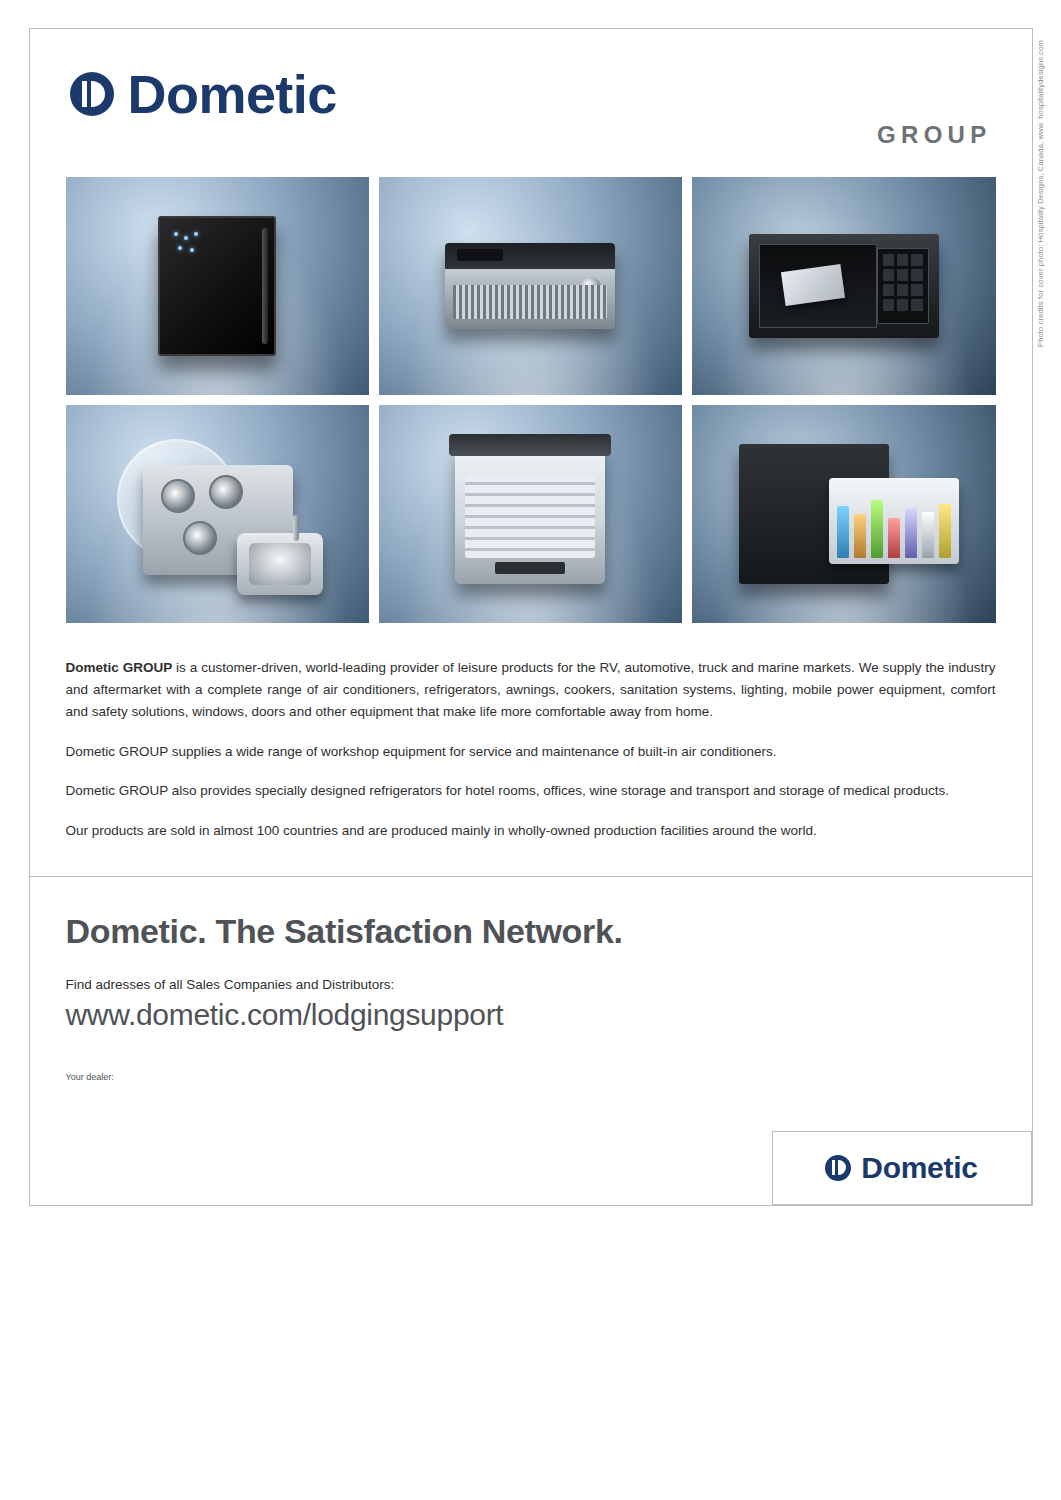Photo credits for cover photo: Hospitality Designs, Canada, www. hospitalitydesigns.com
Dometic
GROUP
Dometic GROUP is a customer-driven, world-leading provider of leisure products for the RV, automotive, truck and marine markets. We supply the industry and aftermarket with a complete range of air conditioners, refrigerators, awnings, cookers, sanitation systems, lighting, mobile power equipment, comfort and safety solutions, windows, doors and other equipment that make life more comfortable away from home.
Dometic GROUP supplies a wide range of workshop equipment for service and maintenance of built-in air conditioners.
Dometic GROUP also provides specially designed refrigerators for hotel rooms, offices, wine storage and transport and storage of medical products.
Our products are sold in almost 100 countries and are produced mainly in wholly-owned production facilities around the world.
Dometic. The Satisfaction Network.
Find adresses of all Sales Companies and Distributors:
www.dometic.com/lodgingsupport
Your dealer:
Dometic